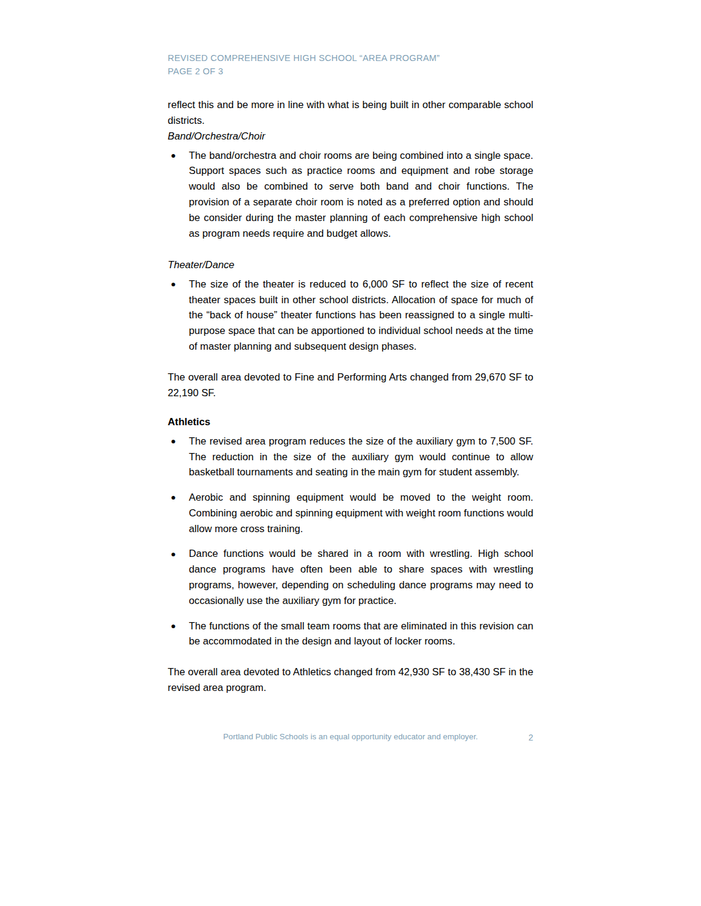Revised Comprehensive High School “Area Program”
Page 2 of 3
reflect this and be more in line with what is being built in other comparable school districts.
Band/Orchestra/Choir
The band/orchestra and choir rooms are being combined into a single space. Support spaces such as practice rooms and equipment and robe storage would also be combined to serve both band and choir functions. The provision of a separate choir room is noted as a preferred option and should be consider during the master planning of each comprehensive high school as program needs require and budget allows.
Theater/Dance
The size of the theater is reduced to 6,000 SF to reflect the size of recent theater spaces built in other school districts. Allocation of space for much of the “back of house” theater functions has been reassigned to a single multi-purpose space that can be apportioned to individual school needs at the time of master planning and subsequent design phases.
The overall area devoted to Fine and Performing Arts changed from 29,670 SF to 22,190 SF.
Athletics
The revised area program reduces the size of the auxiliary gym to 7,500 SF. The reduction in the size of the auxiliary gym would continue to allow basketball tournaments and seating in the main gym for student assembly.
Aerobic and spinning equipment would be moved to the weight room. Combining aerobic and spinning equipment with weight room functions would allow more cross training.
Dance functions would be shared in a room with wrestling. High school dance programs have often been able to share spaces with wrestling programs, however, depending on scheduling dance programs may need to occasionally use the auxiliary gym for practice.
The functions of the small team rooms that are eliminated in this revision can be accommodated in the design and layout of locker rooms.
The overall area devoted to Athletics changed from 42,930 SF to 38,430 SF in the revised area program.
Portland Public Schools is an equal opportunity educator and employer. 2